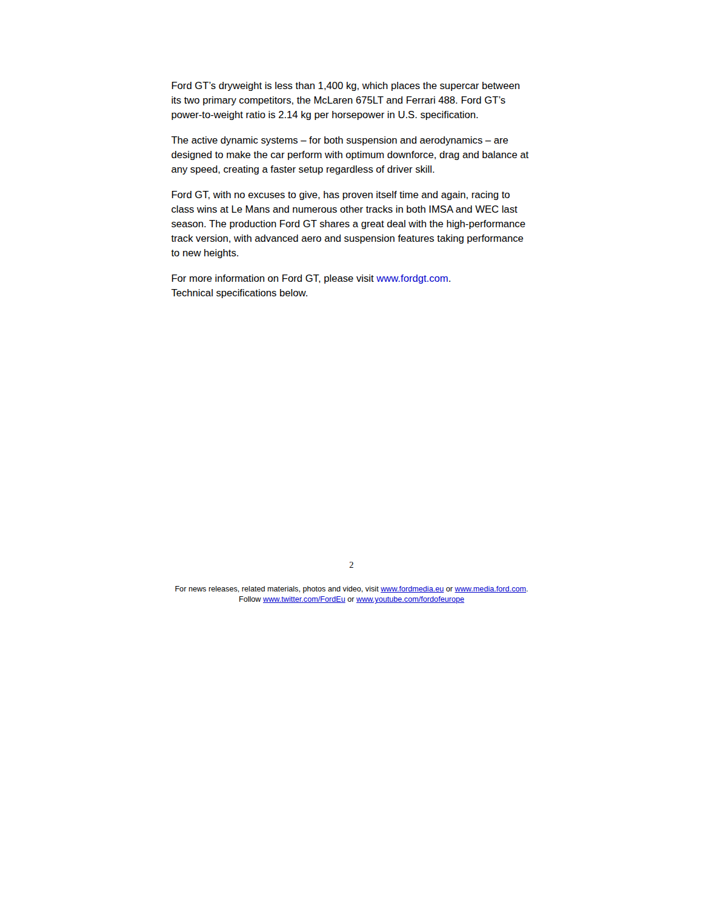Ford GT’s dryweight is less than 1,400 kg, which places the supercar between its two primary competitors, the McLaren 675LT and Ferrari 488. Ford GT’s power-to-weight ratio is 2.14 kg per horsepower in U.S. specification.
The active dynamic systems – for both suspension and aerodynamics – are designed to make the car perform with optimum downforce, drag and balance at any speed, creating a faster setup regardless of driver skill.
Ford GT, with no excuses to give, has proven itself time and again, racing to class wins at Le Mans and numerous other tracks in both IMSA and WEC last season. The production Ford GT shares a great deal with the high-performance track version, with advanced aero and suspension features taking performance to new heights.
For more information on Ford GT, please visit www.fordgt.com.
Technical specifications below.
2
For news releases, related materials, photos and video, visit www.fordmedia.eu or www.media.ford.com.
Follow www.twitter.com/FordEu or www.youtube.com/fordofeurope